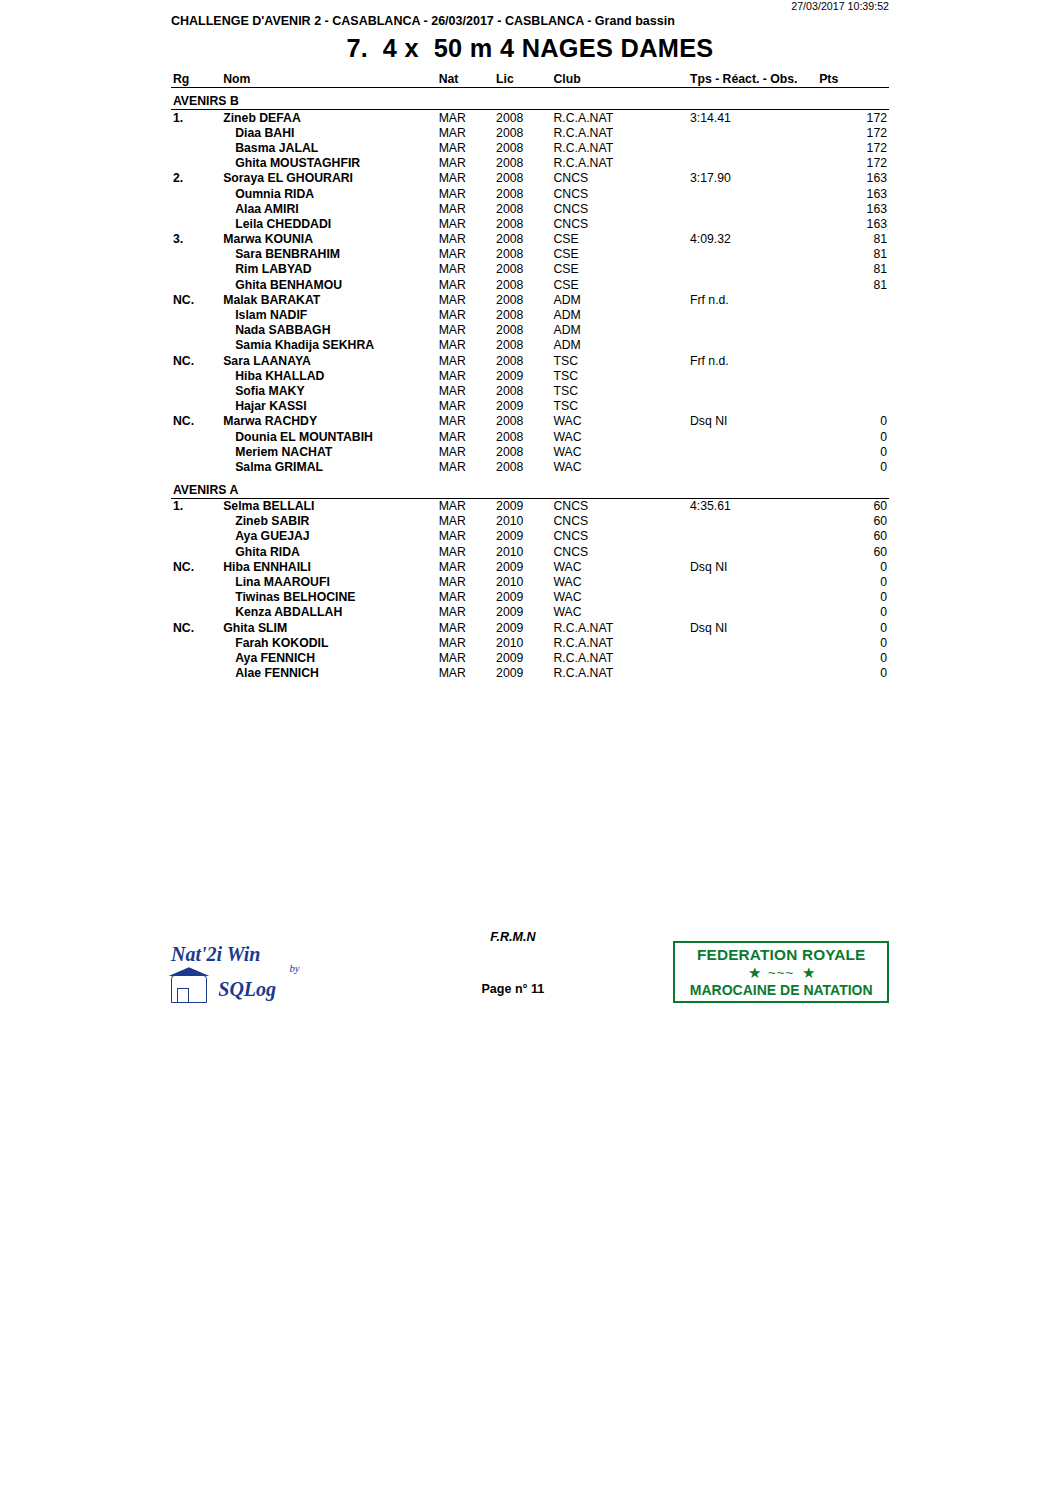27/03/2017 10:39:52
CHALLENGE D'AVENIR 2 - CASABLANCA - 26/03/2017 - CASBLANCA - Grand bassin
7. 4 x 50 m 4 NAGES DAMES
| Rg | Nom | Nat | Lic | Club | Tps - Réact. - Obs. | Pts |
| --- | --- | --- | --- | --- | --- | --- |
| AVENIRS B |
| 1. | Zineb DEFAA | MAR | 2008 | R.C.A.NAT | 3:14.41 | 172 |
| | Diaa BAHI | MAR | 2008 | R.C.A.NAT | | 172 |
| | Basma JALAL | MAR | 2008 | R.C.A.NAT | | 172 |
| | Ghita MOUSTAGHFIR | MAR | 2008 | R.C.A.NAT | | 172 |
| 2. | Soraya EL GHOURARI | MAR | 2008 | CNCS | 3:17.90 | 163 |
| | Oumnia RIDA | MAR | 2008 | CNCS | | 163 |
| | Alaa AMIRI | MAR | 2008 | CNCS | | 163 |
| | Leila CHEDDADI | MAR | 2008 | CNCS | | 163 |
| 3. | Marwa KOUNIA | MAR | 2008 | CSE | 4:09.32 | 81 |
| | Sara BENBRAHIM | MAR | 2008 | CSE | | 81 |
| | Rim LABYAD | MAR | 2008 | CSE | | 81 |
| | Ghita BENHAMOU | MAR | 2008 | CSE | | 81 |
| NC. | Malak BARAKAT | MAR | 2008 | ADM | Frf n.d. | |
| | Islam NADIF | MAR | 2008 | ADM | | |
| | Nada SABBAGH | MAR | 2008 | ADM | | |
| | Samia Khadija SEKHRA | MAR | 2008 | ADM | | |
| NC. | Sara LAANAYA | MAR | 2008 | TSC | Frf n.d. | |
| | Hiba KHALLAD | MAR | 2009 | TSC | | |
| | Sofia MAKY | MAR | 2008 | TSC | | |
| | Hajar KASSI | MAR | 2009 | TSC | | |
| NC. | Marwa RACHDY | MAR | 2008 | WAC | Dsq NI | 0 |
| | Dounia EL MOUNTABIH | MAR | 2008 | WAC | | 0 |
| | Meriem NACHAT | MAR | 2008 | WAC | | 0 |
| | Salma GRIMAL | MAR | 2008 | WAC | | 0 |
| AVENIRS A |
| 1. | Selma BELLALI | MAR | 2009 | CNCS | 4:35.61 | 60 |
| | Zineb SABIR | MAR | 2010 | CNCS | | 60 |
| | Aya GUEJAJ | MAR | 2009 | CNCS | | 60 |
| | Ghita RIDA | MAR | 2010 | CNCS | | 60 |
| NC. | Hiba ENNHAILI | MAR | 2009 | WAC | Dsq NI | 0 |
| | Lina MAAROUFI | MAR | 2010 | WAC | | 0 |
| | Tiwinas BELHOCINE | MAR | 2009 | WAC | | 0 |
| | Kenza ABDALLAH | MAR | 2009 | WAC | | 0 |
| NC. | Ghita SLIM | MAR | 2009 | R.C.A.NAT | Dsq NI | 0 |
| | Farah KOKODIL | MAR | 2010 | R.C.A.NAT | | 0 |
| | Aya FENNICH | MAR | 2009 | R.C.A.NAT | | 0 |
| | Alae FENNICH | MAR | 2009 | R.C.A.NAT | | 0 |
Nat'2i Win
by
SQLog
F.R.M.N
Page n° 11
FEDERATION ROYALE
★ ~~~ ★
MAROCAINE DE NATATION